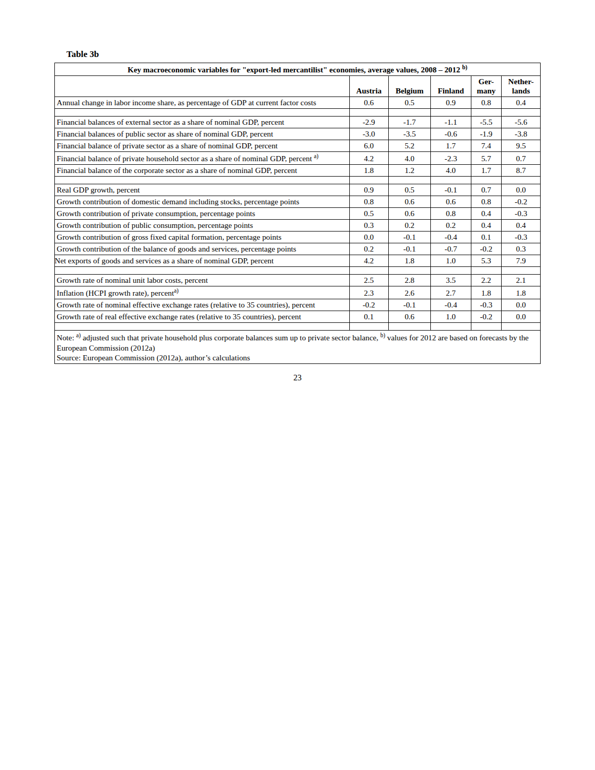Table 3b
| Key macroeconomic variables for "export-led mercantilist" economies, average values, 2008 – 2012 b) |
| | Austria | Belgium | Finland | Ger- many | Nether- lands |
| Annual change in labor income share, as percentage of GDP at current factor costs | 0.6 | 0.5 | 0.9 | 0.8 | 0.4 |
| Financial balances of external sector as a share of nominal GDP, percent | -2.9 | -1.7 | -1.1 | -5.5 | -5.6 |
| Financial balances of public sector as share of nominal GDP, percent | -3.0 | -3.5 | -0.6 | -1.9 | -3.8 |
| Financial balance of private sector as a share of nominal GDP, percent | 6.0 | 5.2 | 1.7 | 7.4 | 9.5 |
| Financial balance of private household sector as a share of nominal GDP, percent a) | 4.2 | 4.0 | -2.3 | 5.7 | 0.7 |
| Financial balance of the corporate sector as a share of nominal GDP, percent | 1.8 | 1.2 | 4.0 | 1.7 | 8.7 |
| Real GDP growth, percent | 0.9 | 0.5 | -0.1 | 0.7 | 0.0 |
| Growth contribution of domestic demand including stocks, percentage points | 0.8 | 0.6 | 0.6 | 0.8 | -0.2 |
| Growth contribution of private consumption, percentage points | 0.5 | 0.6 | 0.8 | 0.4 | -0.3 |
| Growth contribution of public consumption, percentage points | 0.3 | 0.2 | 0.2 | 0.4 | 0.4 |
| Growth contribution of gross fixed capital formation, percentage points | 0.0 | -0.1 | -0.4 | 0.1 | -0.3 |
| Growth contribution of the balance of goods and services, percentage points | 0.2 | -0.1 | -0.7 | -0.2 | 0.3 |
| Net exports of goods and services as a share of nominal GDP, percent | 4.2 | 1.8 | 1.0 | 5.3 | 7.9 |
| Growth rate of nominal unit labor costs, percent | 2.5 | 2.8 | 3.5 | 2.2 | 2.1 |
| Inflation (HCPI growth rate), percent a) | 2.3 | 2.6 | 2.7 | 1.8 | 1.8 |
| Growth rate of nominal effective exchange rates (relative to 35 countries), percent | -0.2 | -0.1 | -0.4 | -0.3 | 0.0 |
| Growth rate of real effective exchange rates (relative to 35 countries), percent | 0.1 | 0.6 | 1.0 | -0.2 | 0.0 |
| Note: a) adjusted such that private household plus corporate balances sum up to private sector balance, b) values for 2012 are based on forecasts by the European Commission (2012a) Source: European Commission (2012a), author’s calculations |
23